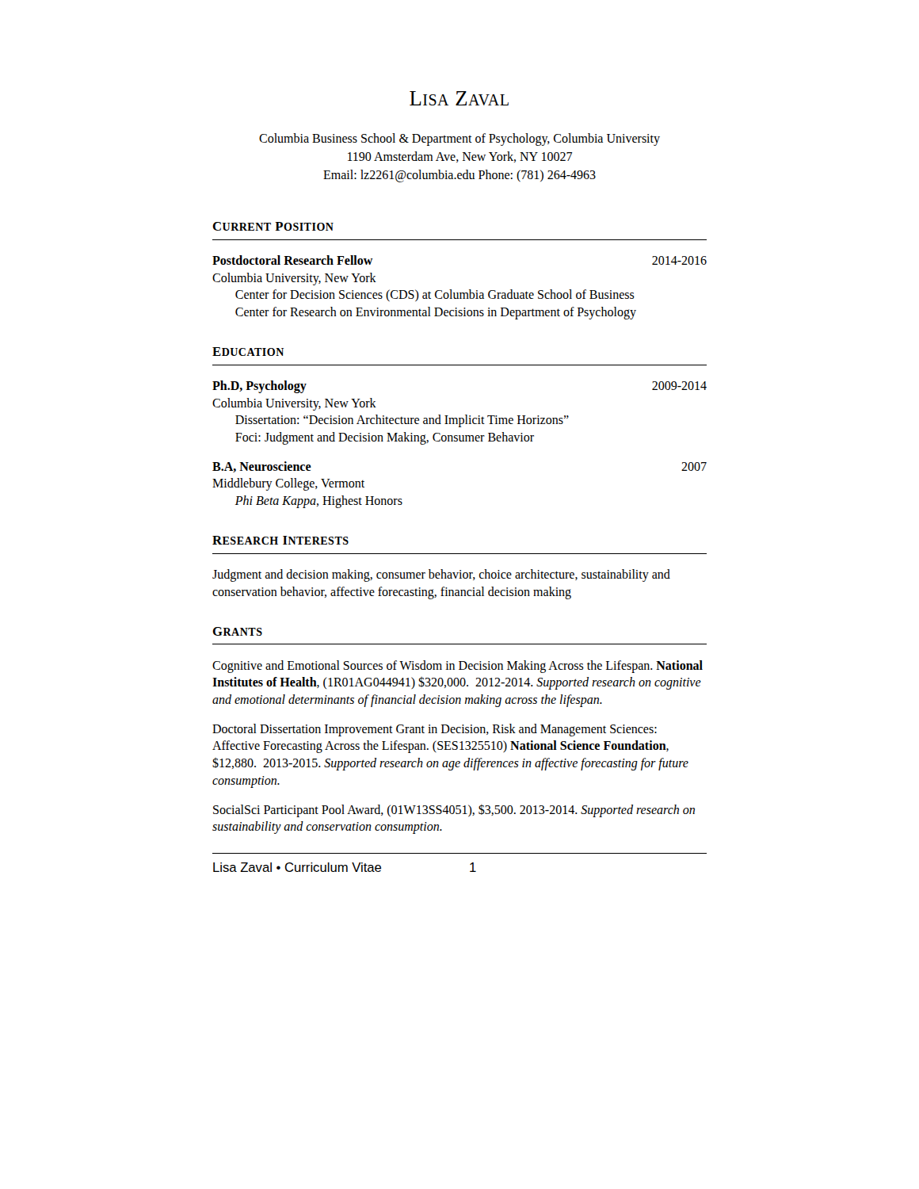LISA ZAVAL
Columbia Business School & Department of Psychology, Columbia University
1190 Amsterdam Ave, New York, NY 10027
Email: lz2261@columbia.edu Phone: (781) 264-4963
CURRENT POSITION
Postdoctoral Research Fellow 2014-2016
Columbia University, New York
Center for Decision Sciences (CDS) at Columbia Graduate School of Business
Center for Research on Environmental Decisions in Department of Psychology
EDUCATION
Ph.D, Psychology 2009-2014
Columbia University, New York
Dissertation: “Decision Architecture and Implicit Time Horizons”
Foci: Judgment and Decision Making, Consumer Behavior
B.A, Neuroscience 2007
Middlebury College, Vermont
Phi Beta Kappa, Highest Honors
RESEARCH INTERESTS
Judgment and decision making, consumer behavior, choice architecture, sustainability and conservation behavior, affective forecasting, financial decision making
GRANTS
Cognitive and Emotional Sources of Wisdom in Decision Making Across the Lifespan. National Institutes of Health, (1R01AG044941) $320,000. 2012-2014. Supported research on cognitive and emotional determinants of financial decision making across the lifespan.
Doctoral Dissertation Improvement Grant in Decision, Risk and Management Sciences: Affective Forecasting Across the Lifespan. (SES1325510) National Science Foundation, $12,880. 2013-2015. Supported research on age differences in affective forecasting for future consumption.
SocialSci Participant Pool Award, (01W13SS4051), $3,500. 2013-2014. Supported research on sustainability and conservation consumption.
Lisa Zaval • Curriculum Vitae 1